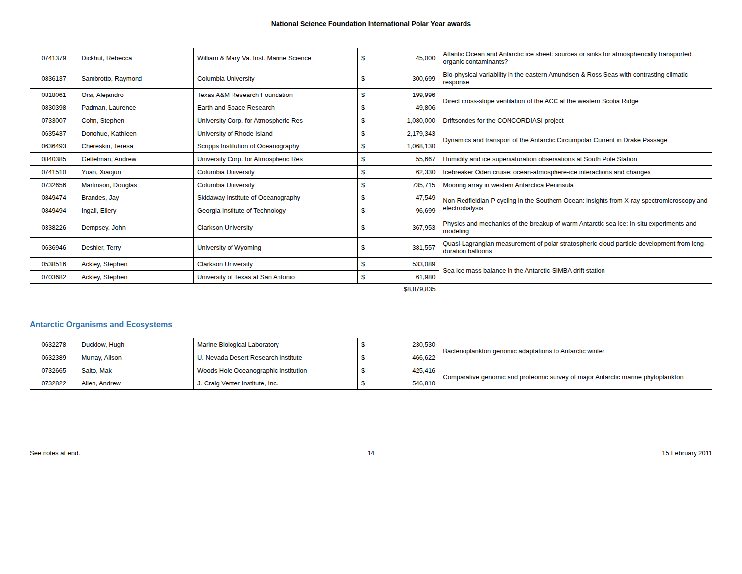National Science Foundation International Polar Year awards
| 0741379 | Dickhut, Rebecca | William & Mary Va. Inst. Marine Science | $ 45,000 | Atlantic Ocean and Antarctic ice sheet: sources or sinks for atmospherically transported organic contaminants? |
| 0836137 | Sambrotto, Raymond | Columbia University | $ 300,699 | Bio-physical variability in the eastern Amundsen & Ross Seas with contrasting climatic response |
| 0818061 | Orsi, Alejandro | Texas A&M Research Foundation | $ 199,996 | Direct cross-slope ventilation of the ACC at the western Scotia Ridge |
| 0830398 | Padman, Laurence | Earth and Space Research | $ 49,806 |
| 0733007 | Cohn, Stephen | University Corp. for Atmospheric Res | $ 1,080,000 | Driftsondes for the CONCORDIASI project |
| 0635437 | Donohue, Kathleen | University of Rhode Island | $ 2,179,343 | Dynamics and transport of the Antarctic Circumpolar Current in Drake Passage |
| 0636493 | Chereskin, Teresa | Scripps Institution of Oceanography | $ 1,068,130 |
| 0840385 | Gettelman, Andrew | University Corp. for Atmospheric Res | $ 55,667 | Humidity and ice supersaturation observations at South Pole Station |
| 0741510 | Yuan, Xiaojun | Columbia University | $ 62,330 | Icebreaker Oden cruise: ocean-atmosphere-ice interactions and changes |
| 0732656 | Martinson, Douglas | Columbia University | $ 735,715 | Mooring array in western Antarctica Peninsula |
| 0849474 | Brandes, Jay | Skidaway Institute of Oceanography | $ 47,549 | Non-Redfieldian P cycling in the Southern Ocean: insights from X-ray spectromicroscopy and electrodialysis |
| 0849494 | Ingall, Ellery | Georgia Institute of Technology | $ 96,699 |
| 0338226 | Dempsey, John | Clarkson University | $ 367,953 | Physics and mechanics of the breakup of warm Antarctic sea ice: in-situ experiments and modeling |
| 0636946 | Deshler, Terry | University of Wyoming | $ 381,557 | Quasi-Lagrangian measurement of polar stratospheric cloud particle development from long-duration balloons |
| 0538516 | Ackley, Stephen | Clarkson University | $ 533,089 | Sea ice mass balance in the Antarctic-SIMBA drift station |
| 0703682 | Ackley, Stephen | University of Texas at San Antonio | $ 61,980 |
| | | | $ 8,879,835 | |
Antarctic Organisms and Ecosystems
| 0632278 | Ducklow, Hugh | Marine Biological Laboratory | $ 230,530 | Bacterioplankton genomic adaptations to Antarctic winter |
| 0632389 | Murray, Alison | U. Nevada Desert Research Institute | $ 466,622 |
| 0732665 | Saito, Mak | Woods Hole Oceanographic Institution | $ 425,416 | Comparative genomic and proteomic survey of major Antarctic marine phytoplankton |
| 0732822 | Allen, Andrew | J. Craig Venter Institute, Inc. | $ 546,810 |
See notes at end.
14
15 February 2011